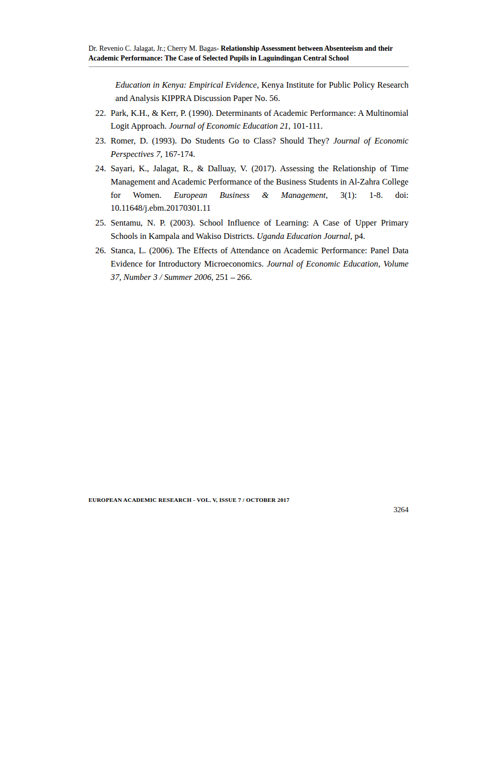Dr. Revenio C. Jalagat, Jr.; Cherry M. Bagas- Relationship Assessment between Absenteeism and their Academic Performance: The Case of Selected Pupils in Laguindingan Central School
Education in Kenya: Empirical Evidence, Kenya Institute for Public Policy Research and Analysis KIPPRA Discussion Paper No. 56.
22. Park, K.H., & Kerr, P. (1990). Determinants of Academic Performance: A Multinomial Logit Approach. Journal of Economic Education 21, 101-111.
23. Romer, D. (1993). Do Students Go to Class? Should They? Journal of Economic Perspectives 7, 167-174.
24. Sayari, K., Jalagat, R., & Dalluay, V. (2017). Assessing the Relationship of Time Management and Academic Performance of the Business Students in Al-Zahra College for Women. European Business & Management, 3(1): 1-8. doi: 10.11648/j.ebm.20170301.11
25. Sentamu, N. P. (2003). School Influence of Learning: A Case of Upper Primary Schools in Kampala and Wakiso Districts. Uganda Education Journal, p4.
26. Stanca, L. (2006). The Effects of Attendance on Academic Performance: Panel Data Evidence for Introductory Microeconomics. Journal of Economic Education, Volume 37, Number 3 / Summer 2006, 251 – 266.
European Academic Research - Vol. V, Issue 7 / October 2017
3264